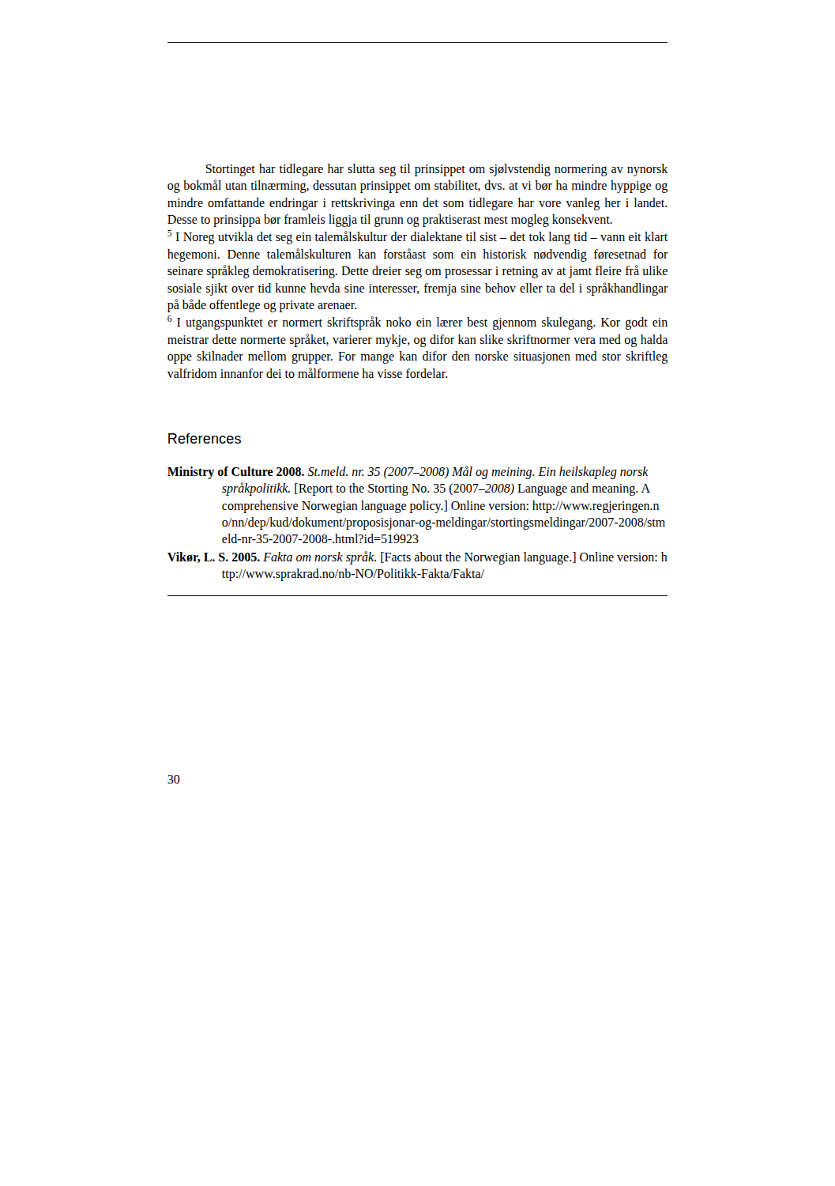Stortinget har tidlegare har slutta seg til prinsippet om sjølvstendig normering av nynorsk og bokmål utan tilnærming, dessutan prinsippet om stabilitet, dvs. at vi bør ha mindre hyppige og mindre omfattande endringar i rettskrivinga enn det som tidlegare har vore vanleg her i landet. Desse to prinsippa bør framleis liggja til grunn og praktiserast mest mogleg konsekvent.
5 I Noreg utvikla det seg ein talemålskultur der dialektane til sist – det tok lang tid – vann eit klart hegemoni. Denne talemålskulturen kan forståast som ein historisk nødvendig føresetnad for seinare språkleg demokratisering. Dette dreier seg om prosessar i retning av at jamt fleire frå ulike sosiale sjikt over tid kunne hevda sine interesser, fremja sine behov eller ta del i språkhandlingar på både offentlege og private arenaer.
6 I utgangspunktet er normert skriftspråk noko ein lærer best gjennom skulegang. Kor godt ein meistrar dette normerte språket, varierer mykje, og difor kan slike skriftnormer vera med og halda oppe skilnader mellom grupper. For mange kan difor den norske situasjonen med stor skriftleg valfridom innanfor dei to målformene ha visse fordelar.
References
Ministry of Culture 2008. St.meld. nr. 35 (2007–2008) Mål og meining. Ein heilskapleg norsk språkpolitikk. [Report to the Storting No. 35 (2007–2008) Language and meaning. A comprehensive Norwegian language policy.] Online version: http://www.regjeringen.no/nn/dep/kud/dokument/proposisjonar-og-meldingar/stortingsmeldingar/2007-2008/stmeld-nr-35-2007-2008-.html?id=519923
Vikør, L. S. 2005. Fakta om norsk språk. [Facts about the Norwegian language.] Online version: http://www.sprakrad.no/nb-NO/Politikk-Fakta/Fakta/
30